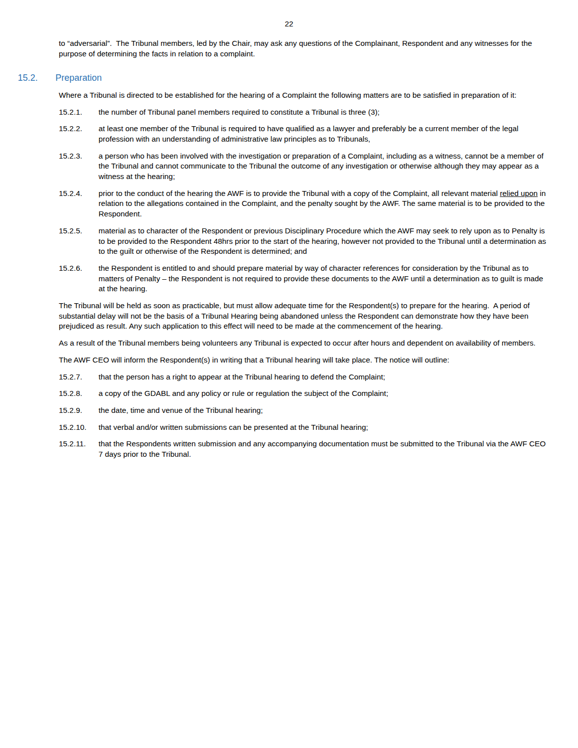22
to “adversarial”. The Tribunal members, led by the Chair, may ask any questions of the Complainant, Respondent and any witnesses for the purpose of determining the facts in relation to a complaint.
15.2. Preparation
Where a Tribunal is directed to be established for the hearing of a Complaint the following matters are to be satisfied in preparation of it:
15.2.1. the number of Tribunal panel members required to constitute a Tribunal is three (3);
15.2.2. at least one member of the Tribunal is required to have qualified as a lawyer and preferably be a current member of the legal profession with an understanding of administrative law principles as to Tribunals,
15.2.3. a person who has been involved with the investigation or preparation of a Complaint, including as a witness, cannot be a member of the Tribunal and cannot communicate to the Tribunal the outcome of any investigation or otherwise although they may appear as a witness at the hearing;
15.2.4. prior to the conduct of the hearing the AWF is to provide the Tribunal with a copy of the Complaint, all relevant material relied upon in relation to the allegations contained in the Complaint, and the penalty sought by the AWF. The same material is to be provided to the Respondent.
15.2.5. material as to character of the Respondent or previous Disciplinary Procedure which the AWF may seek to rely upon as to Penalty is to be provided to the Respondent 48hrs prior to the start of the hearing, however not provided to the Tribunal until a determination as to the guilt or otherwise of the Respondent is determined; and
15.2.6. the Respondent is entitled to and should prepare material by way of character references for consideration by the Tribunal as to matters of Penalty – the Respondent is not required to provide these documents to the AWF until a determination as to guilt is made at the hearing.
The Tribunal will be held as soon as practicable, but must allow adequate time for the Respondent(s) to prepare for the hearing. A period of substantial delay will not be the basis of a Tribunal Hearing being abandoned unless the Respondent can demonstrate how they have been prejudiced as result. Any such application to this effect will need to be made at the commencement of the hearing.
As a result of the Tribunal members being volunteers any Tribunal is expected to occur after hours and dependent on availability of members.
The AWF CEO will inform the Respondent(s) in writing that a Tribunal hearing will take place. The notice will outline:
15.2.7. that the person has a right to appear at the Tribunal hearing to defend the Complaint;
15.2.8. a copy of the GDABL and any policy or rule or regulation the subject of the Complaint;
15.2.9. the date, time and venue of the Tribunal hearing;
15.2.10. that verbal and/or written submissions can be presented at the Tribunal hearing;
15.2.11. that the Respondents written submission and any accompanying documentation must be submitted to the Tribunal via the AWF CEO 7 days prior to the Tribunal.